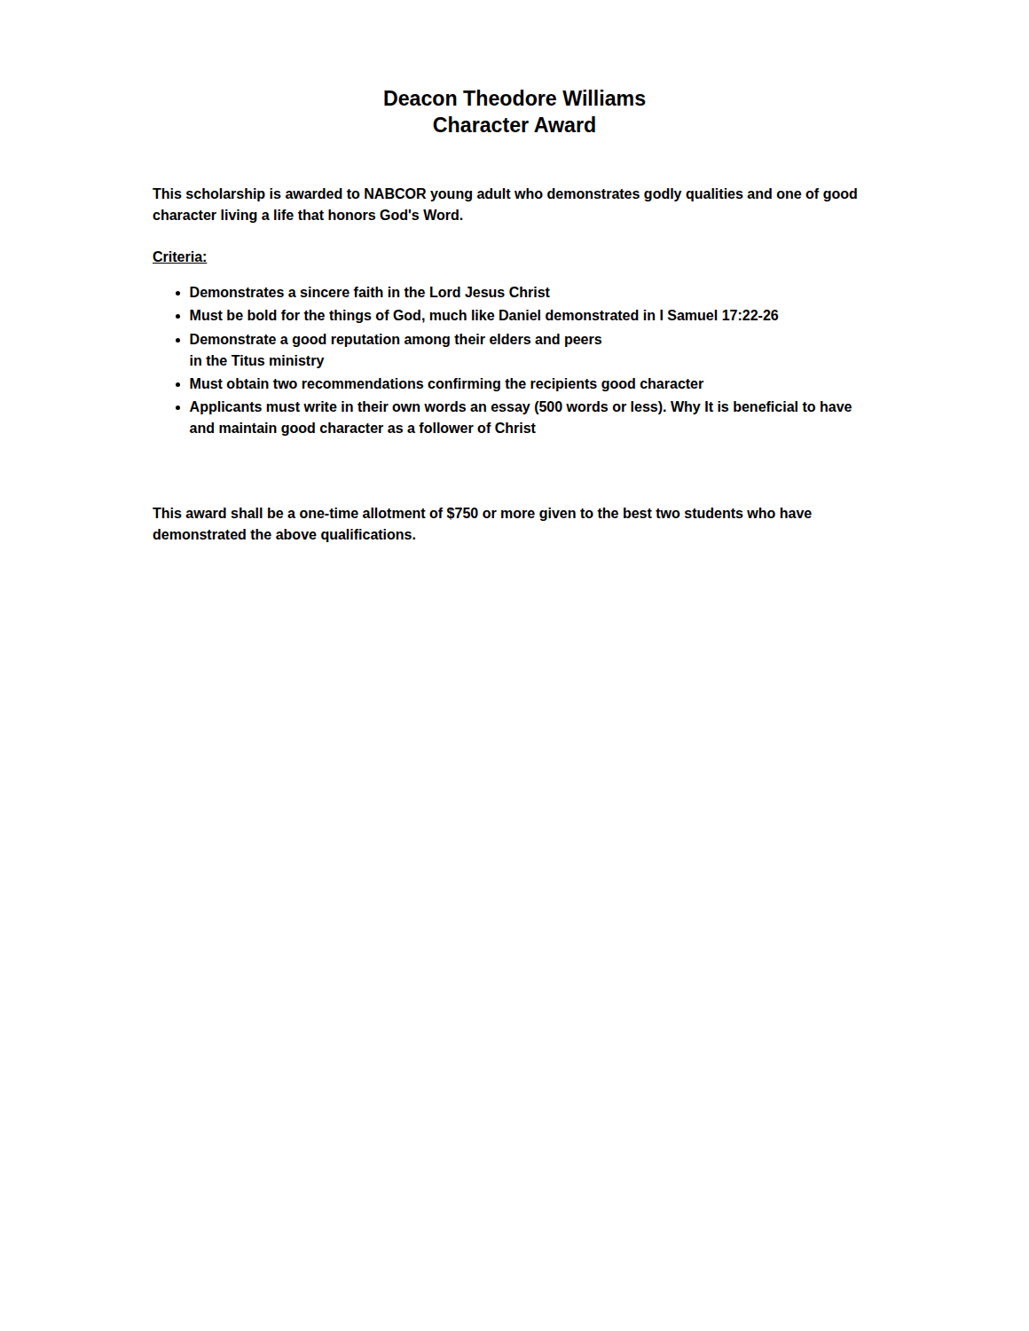Deacon Theodore Williams
Character Award
This scholarship is awarded to NABCOR young adult who demonstrates godly qualities and one of good character living a life that honors God's Word.
Criteria:
Demonstrates a sincere faith in the Lord Jesus Christ
Must be bold for the things of God, much like Daniel demonstrated in I Samuel 17:22-26
Demonstrate a good reputation among their elders and peers
in the Titus ministry
Must obtain two recommendations confirming the recipients good character
Applicants must write in their own words an essay (500 words or less). Why It is beneficial to have and maintain good character as a follower of Christ
This award shall be a one-time allotment of $750 or more given to the best two students who have demonstrated the above qualifications.